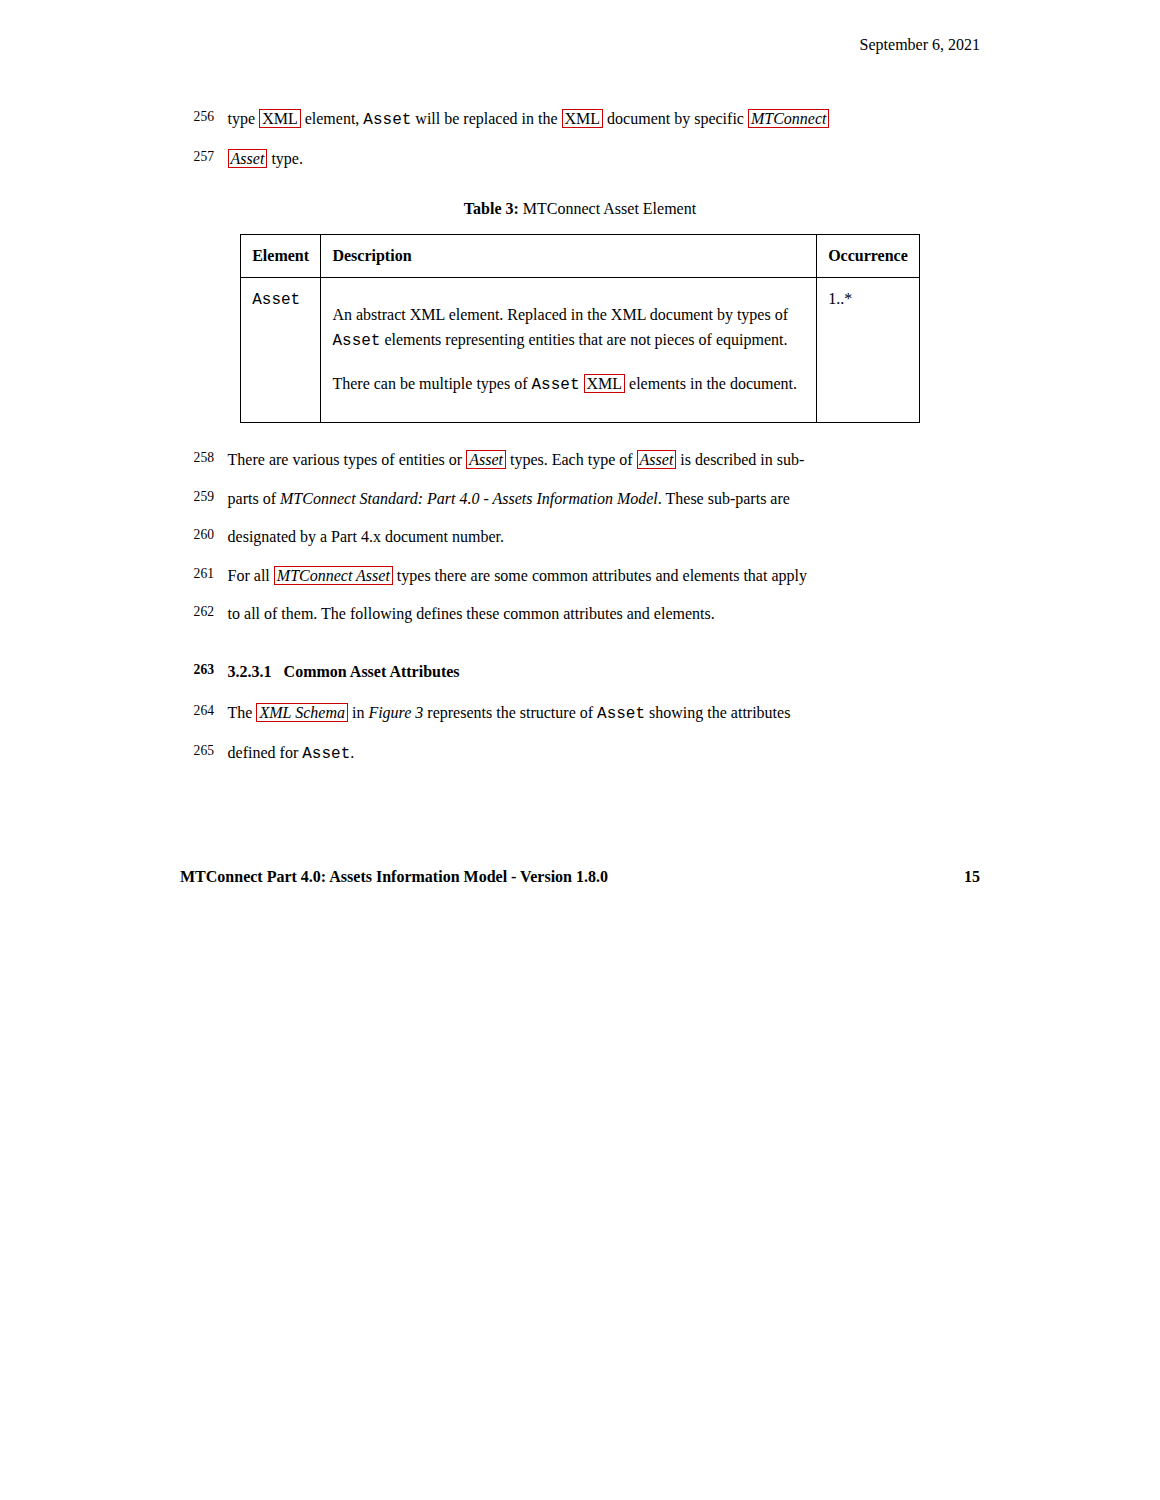September 6, 2021
256type XML element, Asset will be replaced in the XML document by specific MTConnect
257 Asset type.
Table 3: MTConnect Asset Element
| Element | Description | Occurrence |
| --- | --- | --- |
| Asset | An abstract XML element. Replaced in the XML document by types of Asset elements representing entities that are not pieces of equipment. There can be multiple types of Asset XML elements in the document. | 1..* |
258 There are various types of entities or Asset types. Each type of Asset is described in sub-
259parts of MTConnect Standard: Part 4.0 - Assets Information Model. These sub-parts are
260designated by a Part 4.x document number.
261 For all MTConnect Asset types there are some common attributes and elements that apply
262to all of them. The following defines these common attributes and elements.
2633.2.3.1 Common Asset Attributes
264 The XML Schema in Figure 3 represents the structure of Asset showing the attributes
265defined for Asset.
MTConnect Part 4.0: Assets Information Model - Version 1.8.0 15